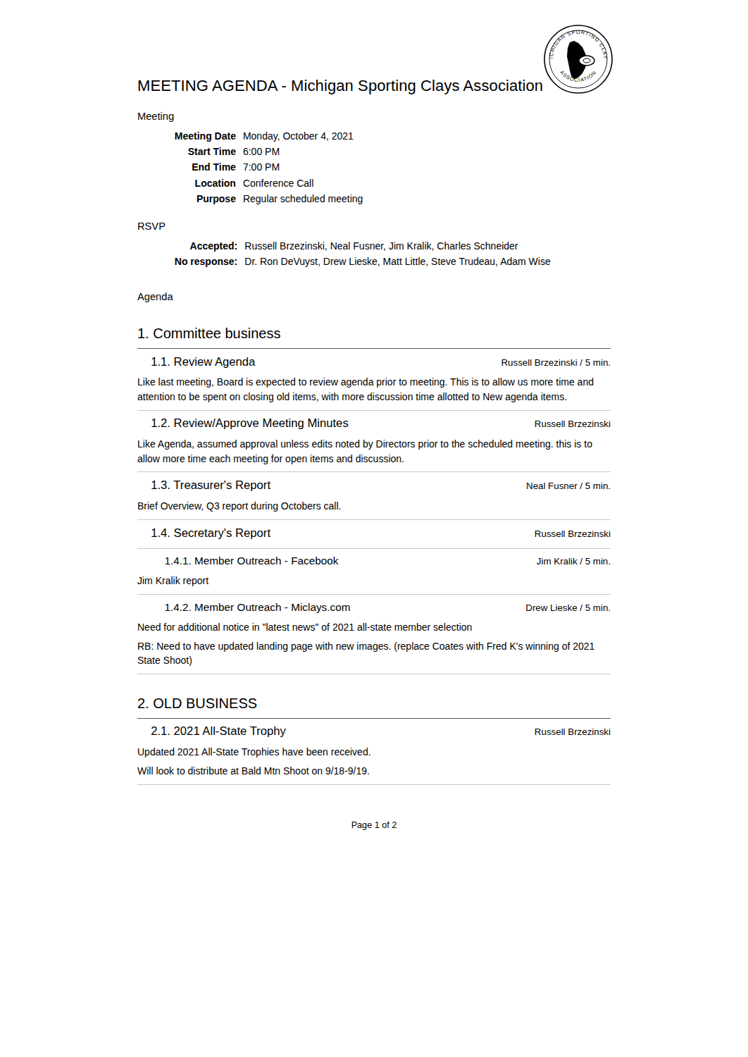MICHIGAN SPORTING CLAYS ASSOCIATION
MEETING AGENDA - Michigan Sporting Clays Association
Meeting
| Meeting Date | Monday, October 4, 2021 |
| Start Time | 6:00 PM |
| End Time | 7:00 PM |
| Location | Conference Call |
| Purpose | Regular scheduled meeting |
RSVP
| Accepted: | Russell Brzezinski, Neal Fusner, Jim Kralik, Charles Schneider |
| No response: | Dr. Ron DeVuyst, Drew Lieske, Matt Little, Steve Trudeau, Adam Wise |
Agenda
1. Committee business
1.1. Review Agenda
Russell Brzezinski / 5 min.
Like last meeting, Board is expected to review agenda prior to meeting. This is to allow us more time and attention to be spent on closing old items, with more discussion time allotted to New agenda items.
1.2. Review/Approve Meeting Minutes
Russell Brzezinski
Like Agenda, assumed approval unless edits noted by Directors prior to the scheduled meeting. this is to allow more time each meeting for open items and discussion.
1.3. Treasurer's Report
Neal Fusner / 5 min.
Brief Overview, Q3 report during Octobers call.
1.4. Secretary's Report
Russell Brzezinski
1.4.1. Member Outreach - Facebook
Jim Kralik / 5 min.
Jim Kralik report
1.4.2. Member Outreach - Miclays.com
Drew Lieske / 5 min.
Need for additional notice in "latest news" of 2021 all-state member selection
RB: Need to have updated landing page with new images. (replace Coates with Fred K's winning of 2021 State Shoot)
2. OLD BUSINESS
2.1. 2021 All-State Trophy
Russell Brzezinski
Updated 2021 All-State Trophies have been received.
Will look to distribute at Bald Mtn Shoot on 9/18-9/19.
Page 1 of 2